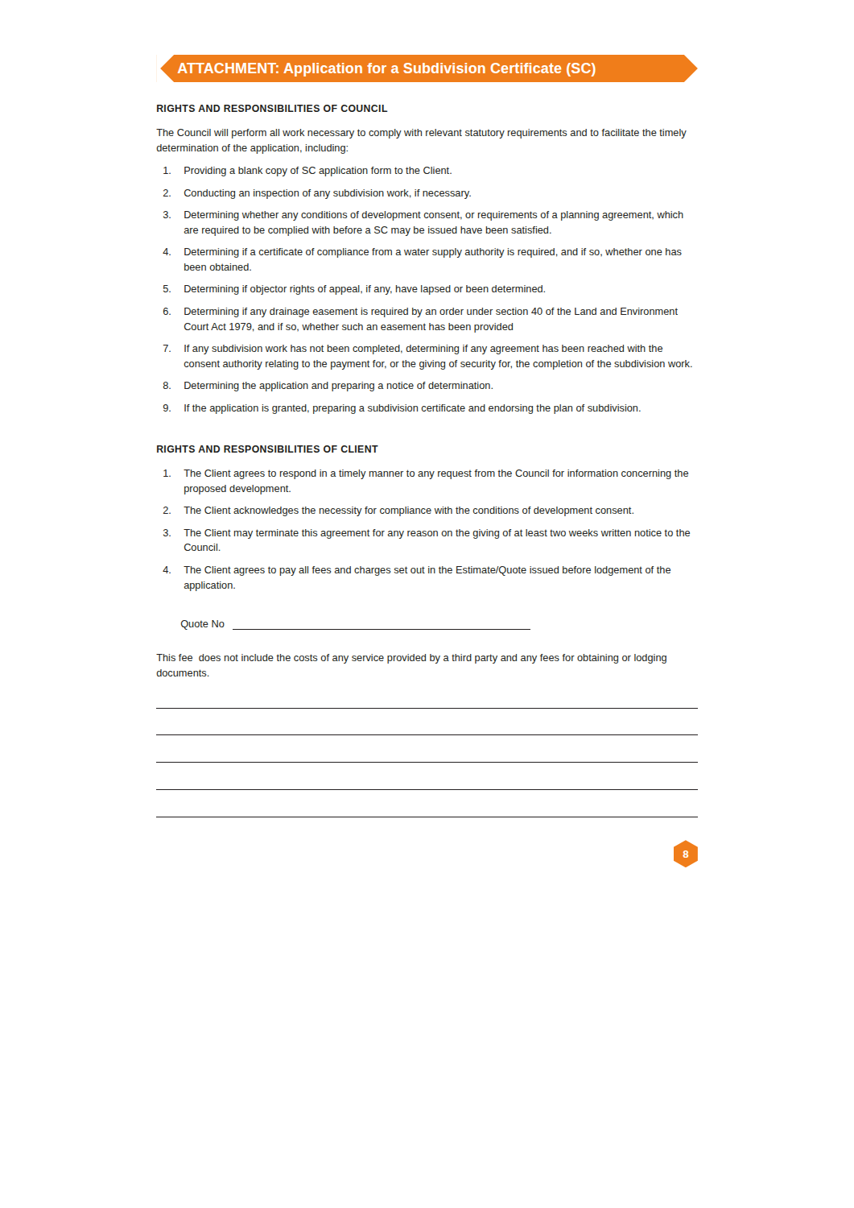ATTACHMENT: Application for a Subdivision Certificate (SC)
Rights and responsibilities of Council
The Council will perform all work necessary to comply with relevant statutory requirements and to facilitate the timely determination of the application, including:
Providing a blank copy of SC application form to the Client.
Conducting an inspection of any subdivision work, if necessary.
Determining whether any conditions of development consent, or requirements of a planning agreement, which are required to be complied with before a SC may be issued have been satisfied.
Determining if a certificate of compliance from a water supply authority is required, and if so, whether one has been obtained.
Determining if objector rights of appeal, if any, have lapsed or been determined.
Determining if any drainage easement is required by an order under section 40 of the Land and Environment Court Act 1979, and if so, whether such an easement has been provided
If any subdivision work has not been completed, determining if any agreement has been reached with the consent authority relating to the payment for, or the giving of security for, the completion of the subdivision work.
Determining the application and preparing a notice of determination.
If the application is granted, preparing a subdivision certificate and endorsing the plan of subdivision.
Rights and responsibilities of Client
The Client agrees to respond in a timely manner to any request from the Council for information concerning the proposed development.
The Client acknowledges the necessity for compliance with the conditions of development consent.
The Client may terminate this agreement for any reason on the giving of at least two weeks written notice to the Council.
The Client agrees to pay all fees and charges set out in the Estimate/Quote issued before lodgement of the application.
Quote No
This fee does not include the costs of any service provided by a third party and any fees for obtaining or lodging documents.
8